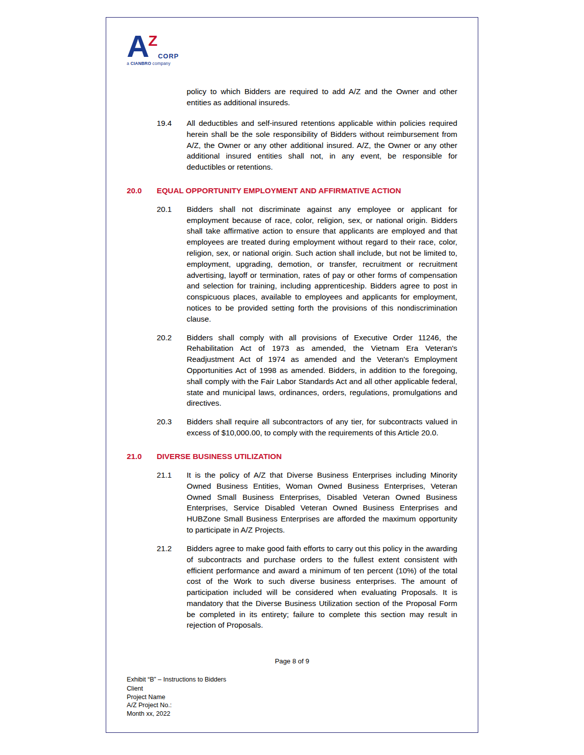AZ CORP
a CIANBRO company
policy to which Bidders are required to add A/Z and the Owner and other entities as additional insureds.
19.4
All deductibles and self-insured retentions applicable within policies required herein shall be the sole responsibility of Bidders without reimbursement from A/Z, the Owner or any other additional insured. A/Z, the Owner or any other additional insured entities shall not, in any event, be responsible for deductibles or retentions.
20.0 EQUAL OPPORTUNITY EMPLOYMENT AND AFFIRMATIVE ACTION
20.1
Bidders shall not discriminate against any employee or applicant for employment because of race, color, religion, sex, or national origin. Bidders shall take affirmative action to ensure that applicants are employed and that employees are treated during employment without regard to their race, color, religion, sex, or national origin. Such action shall include, but not be limited to, employment, upgrading, demotion, or transfer, recruitment or recruitment advertising, layoff or termination, rates of pay or other forms of compensation and selection for training, including apprenticeship. Bidders agree to post in conspicuous places, available to employees and applicants for employment, notices to be provided setting forth the provisions of this nondiscrimination clause.
20.2
Bidders shall comply with all provisions of Executive Order 11246, the Rehabilitation Act of 1973 as amended, the Vietnam Era Veteran's Readjustment Act of 1974 as amended and the Veteran's Employment Opportunities Act of 1998 as amended. Bidders, in addition to the foregoing, shall comply with the Fair Labor Standards Act and all other applicable federal, state and municipal laws, ordinances, orders, regulations, promulgations and directives.
20.3
Bidders shall require all subcontractors of any tier, for subcontracts valued in excess of $10,000.00, to comply with the requirements of this Article 20.0.
21.0 DIVERSE BUSINESS UTILIZATION
21.1
It is the policy of A/Z that Diverse Business Enterprises including Minority Owned Business Entities, Woman Owned Business Enterprises, Veteran Owned Small Business Enterprises, Disabled Veteran Owned Business Enterprises, Service Disabled Veteran Owned Business Enterprises and HUBZone Small Business Enterprises are afforded the maximum opportunity to participate in A/Z Projects.
21.2
Bidders agree to make good faith efforts to carry out this policy in the awarding of subcontracts and purchase orders to the fullest extent consistent with efficient performance and award a minimum of ten percent (10%) of the total cost of the Work to such diverse business enterprises. The amount of participation included will be considered when evaluating Proposals. It is mandatory that the Diverse Business Utilization section of the Proposal Form be completed in its entirety; failure to complete this section may result in rejection of Proposals.
Page 8 of 9
Exhibit “B” – Instructions to Bidders
Client
Project Name
A/Z Project No.:
Month xx, 2022